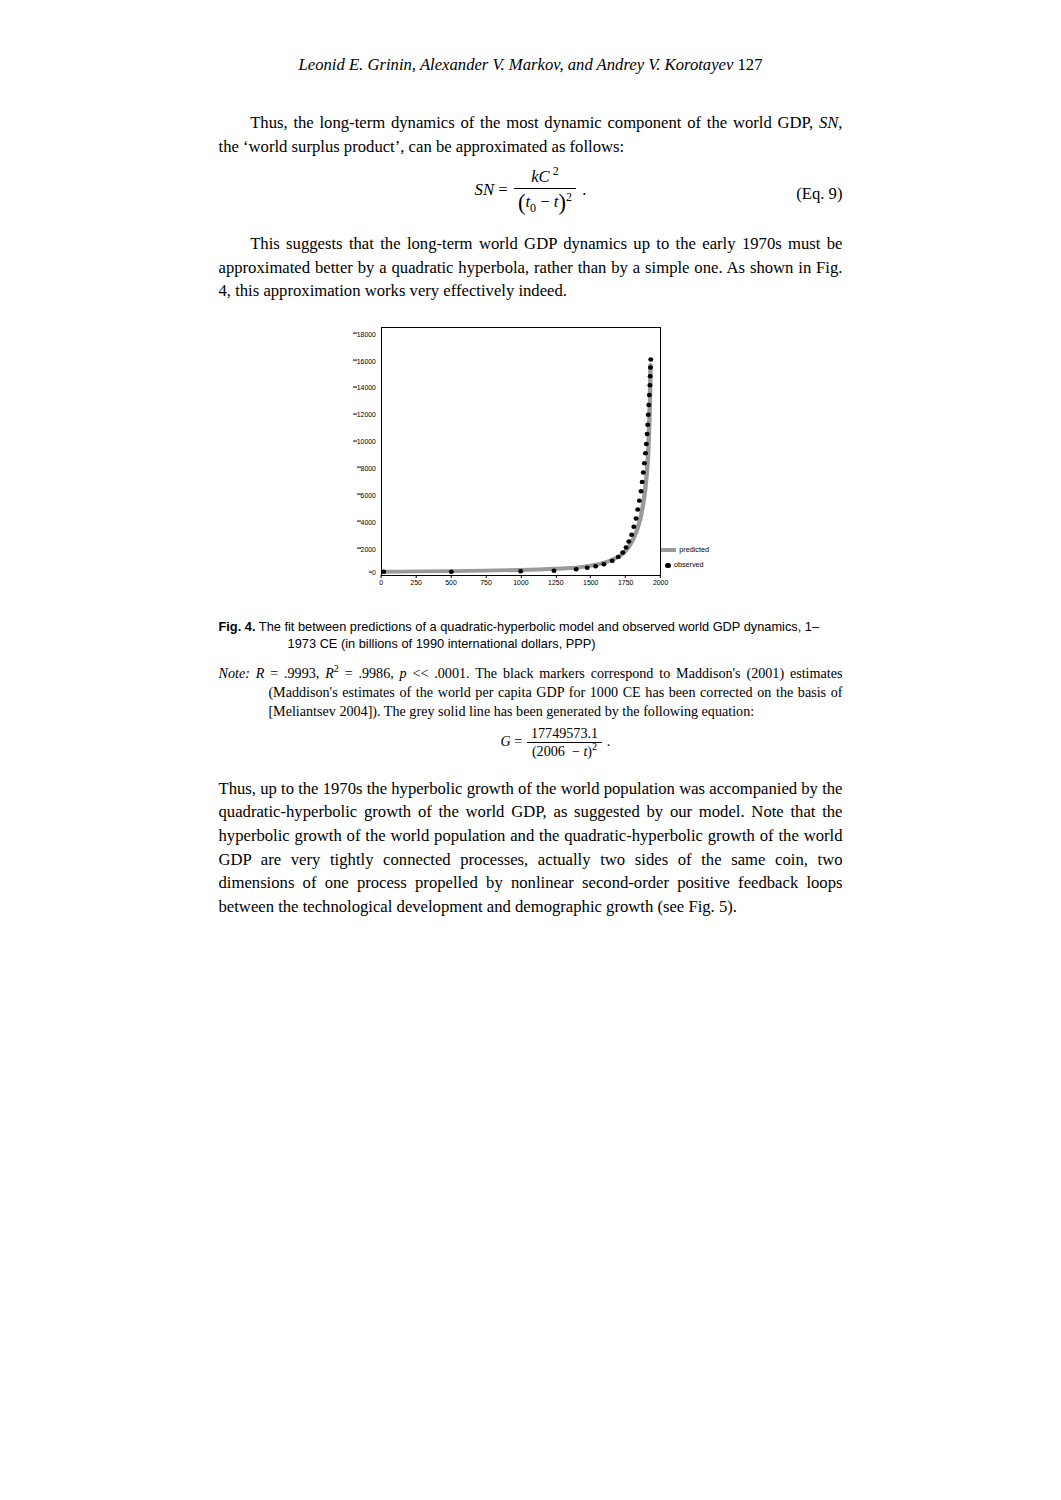Leonid E. Grinin, Alexander V. Markov, and Andrey V. Korotayev 127
Thus, the long-term dynamics of the most dynamic component of the world GDP, SN, the ‘world surplus product’, can be approximated as follows:
SN = kC 2 (t0 − t)2 .
(Eq. 9)
This suggests that the long-term world GDP dynamics up to the early 1970s must be approximated better by a quadratic hyperbola, rather than by a simple one. As shown in Fig. 4, this approximation works very effectively indeed.
18000 16000 14000 12000 10000 8000 6000 4000 2000 0
0 250 500 750 1000 1250 1500 1750 2000
predicted
observed
Fig. 4. The fit between predictions of a quadratic-hyperbolic model and observed world GDP dynamics, 1–1973 CE (in billions of 1990 international dollars, PPP)
Note: R = .9993, R2 = .9986, p << .0001. The black markers correspond to Maddison's (2001) estimates (Maddison's estimates of the world per capita GDP for 1000 CE has been corrected on the basis of [Meliantsev 2004]). The grey solid line has been generated by the following equation:
G = 17749573.1 (2006 − t)2 .
Thus, up to the 1970s the hyperbolic growth of the world population was accompanied by the quadratic-hyperbolic growth of the world GDP, as suggested by our model. Note that the hyperbolic growth of the world population and the quadratic-hyperbolic growth of the world GDP are very tightly connected processes, actually two sides of the same coin, two dimensions of one process propelled by nonlinear second-order positive feedback loops between the technological development and demographic growth (see Fig. 5).